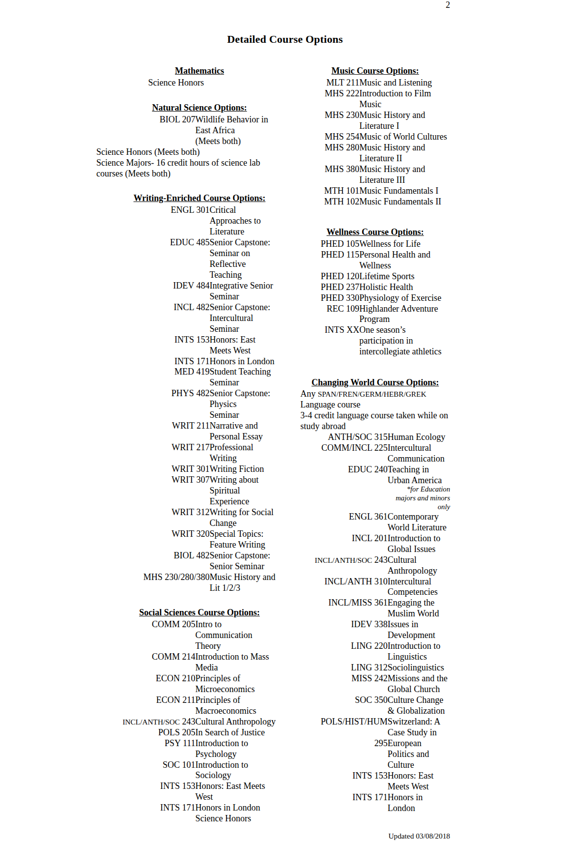2
Detailed Course Options
Mathematics
Science Honors
Natural Science Options:
| BIOL 207 | Wildlife Behavior in East Africa |
| | (Meets both) |
Science Honors (Meets both)
Science Majors- 16 credit hours of science lab
courses (Meets both)
Writing-Enriched Course Options:
| ENGL 301 | Critical Approaches to Literature |
| EDUC 485 | Senior Capstone: Seminar on |
| | Reflective Teaching |
| IDEV 484 | Integrative Senior Seminar |
| INCL 482 | Senior Capstone: Intercultural |
| | Seminar |
| INTS 153 | Honors: East Meets West |
| INTS 171 | Honors in London |
| MED 419 | Student Teaching Seminar |
| PHYS 482 | Senior Capstone: Physics |
| | Seminar |
| WRIT 211 | Narrative and Personal Essay |
| WRIT 217 | Professional Writing |
| WRIT 301 | Writing Fiction |
| WRIT 307 | Writing about Spiritual |
| | Experience |
| WRIT 312 | Writing for Social Change |
| WRIT 320 | Special Topics: Feature Writing |
| BIOL 482 | Senior Capstone: Senior Seminar |
| MHS 230/280/380 | Music History and Lit 1/2/3 |
Social Sciences Course Options:
| COMM 205 | Intro to Communication Theory |
| COMM 214 | Introduction to Mass Media |
| ECON 210 | Principles of Microeconomics |
| ECON 211 | Principles of Macroeconomics |
| INCL/ANTH/SOC 243 | Cultural Anthropology |
| POLS 205 | In Search of Justice |
| PSY 111 | Introduction to Psychology |
| SOC 101 | Introduction to Sociology |
| INTS 153 | Honors: East Meets West |
| INTS 171 | Honors in London |
| | Science Honors |
Music Course Options:
| MLT 211 | Music and Listening |
| MHS 222 | Introduction to Film Music |
| MHS 230 | Music History and Literature I |
| MHS 254 | Music of World Cultures |
| MHS 280 | Music History and Literature II |
| MHS 380 | Music History and Literature III |
| MTH 101 | Music Fundamentals I |
| MTH 102 | Music Fundamentals II |
Wellness Course Options:
| PHED 105 | Wellness for Life |
| PHED 115 | Personal Health and Wellness |
| PHED 120 | Lifetime Sports |
| PHED 237 | Holistic Health |
| PHED 330 | Physiology of Exercise |
| REC 109 | Highlander Adventure Program |
| INTS XX | One season’s participation in |
| | intercollegiate athletics |
Changing World Course Options:
Any SPAN/FREN/GERM/HEBR/GREK Language course
3-4 credit language course taken while on study abroad
| ANTH/SOC 315 | Human Ecology |
| COMM/INCL 225 | Intercultural Communication |
| EDUC 240 | Teaching in Urban America |
| | *for Education majors and minors only |
| ENGL 361 | Contemporary World Literature |
| INCL 201 | Introduction to Global Issues |
| INCL/ANTH/SOC 243 | Cultural Anthropology |
| INCL/ANTH 310 | Intercultural Competencies |
| INCL/MISS 361 | Engaging the Muslim World |
| IDEV 338 | Issues in Development |
| LING 220 | Introduction to Linguistics |
| LING 312 | Sociolinguistics |
| MISS 242 | Missions and the Global Church |
| SOC 350 | Culture Change & Globalization |
| POLS/HIST/HUM | Switzerland: A Case Study in |
| 295 | European Politics and Culture |
| INTS 153 | Honors: East Meets West |
| INTS 171 | Honors in London |
Updated 03/08/2018